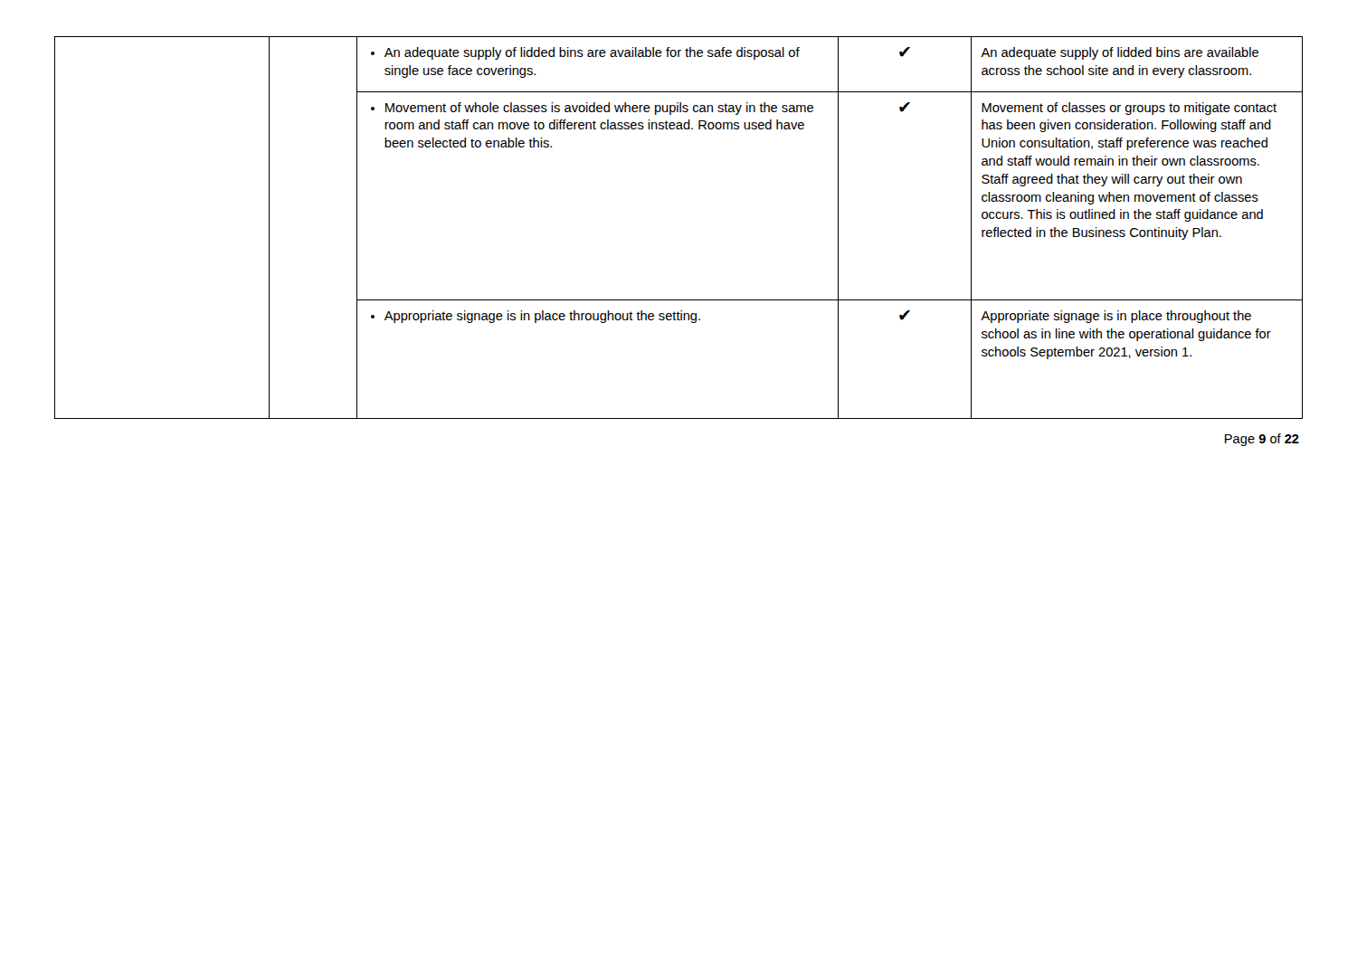| | | An adequate supply of lidded bins are available for the safe disposal of single use face coverings. | ✔ | An adequate supply of lidded bins are available across the school site and in every classroom. |
| Movement of whole classes is avoided where pupils can stay in the same room and staff can move to different classes instead. Rooms used have been selected to enable this. | ✔ | Movement of classes or groups to mitigate contact has been given consideration. Following staff and Union consultation, staff preference was reached and staff would remain in their own classrooms. Staff agreed that they will carry out their own classroom cleaning when movement of classes occurs. This is outlined in the staff guidance and reflected in the Business Continuity Plan. |
| Appropriate signage is in place throughout the setting. | ✔ | Appropriate signage is in place throughout the school as in line with the operational guidance for schools September 2021, version 1. |
Page 9 of 22